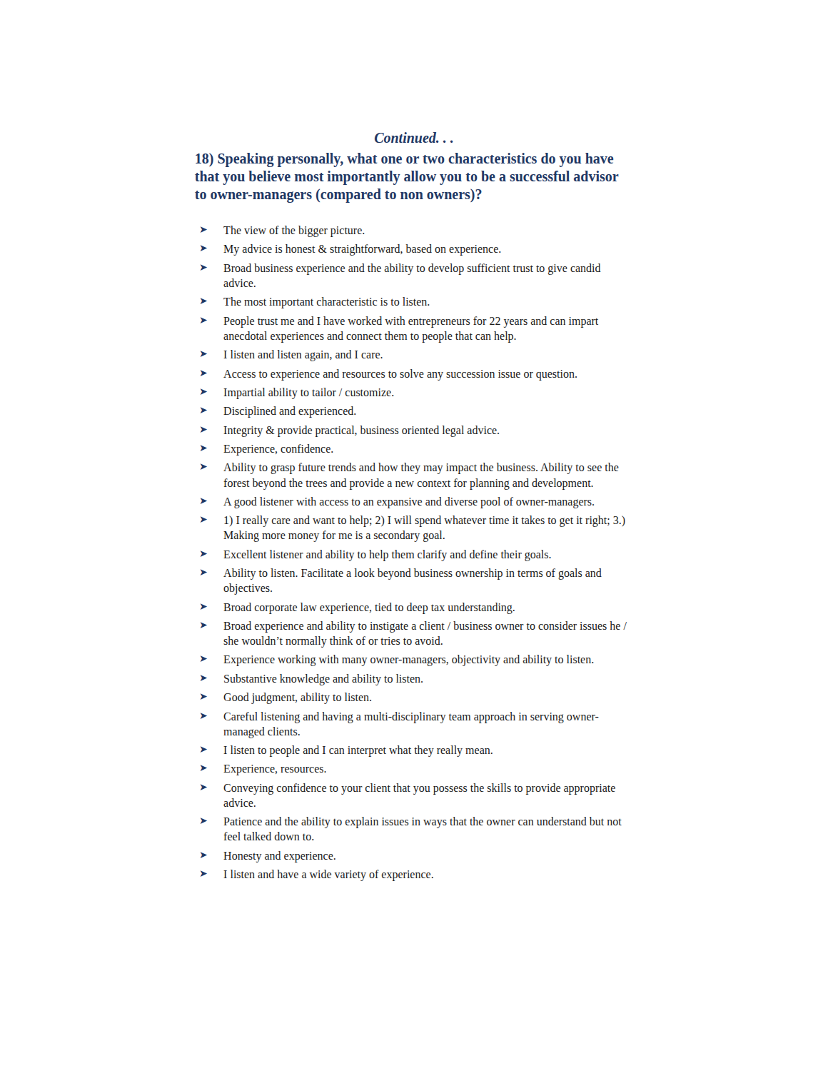Continued. . .
18) Speaking personally, what one or two characteristics do you have that you believe most importantly allow you to be a successful advisor to owner-managers (compared to non owners)?
The view of the bigger picture.
My advice is honest & straightforward, based on experience.
Broad business experience and the ability to develop sufficient trust to give candid advice.
The most important characteristic is to listen.
People trust me and I have worked with entrepreneurs for 22 years and can impart anecdotal experiences and connect them to people that can help.
I listen and listen again, and I care.
Access to experience and resources to solve any succession issue or question.
Impartial ability to tailor / customize.
Disciplined and experienced.
Integrity & provide practical, business oriented legal advice.
Experience, confidence.
Ability to grasp future trends and how they may impact the business. Ability to see the forest beyond the trees and provide a new context for planning and development.
A good listener with access to an expansive and diverse pool of owner-managers.
1) I really care and want to help; 2) I will spend whatever time it takes to get it right; 3.) Making more money for me is a secondary goal.
Excellent listener and ability to help them clarify and define their goals.
Ability to listen. Facilitate a look beyond business ownership in terms of goals and objectives.
Broad corporate law experience, tied to deep tax understanding.
Broad experience and ability to instigate a client / business owner to consider issues he / she wouldn’t normally think of or tries to avoid.
Experience working with many owner-managers, objectivity and ability to listen.
Substantive knowledge and ability to listen.
Good judgment, ability to listen.
Careful listening and having a multi-disciplinary team approach in serving owner-managed clients.
I listen to people and I can interpret what they really mean.
Experience, resources.
Conveying confidence to your client that you possess the skills to provide appropriate advice.
Patience and the ability to explain issues in ways that the owner can understand but not feel talked down to.
Honesty and experience.
I listen and have a wide variety of experience.